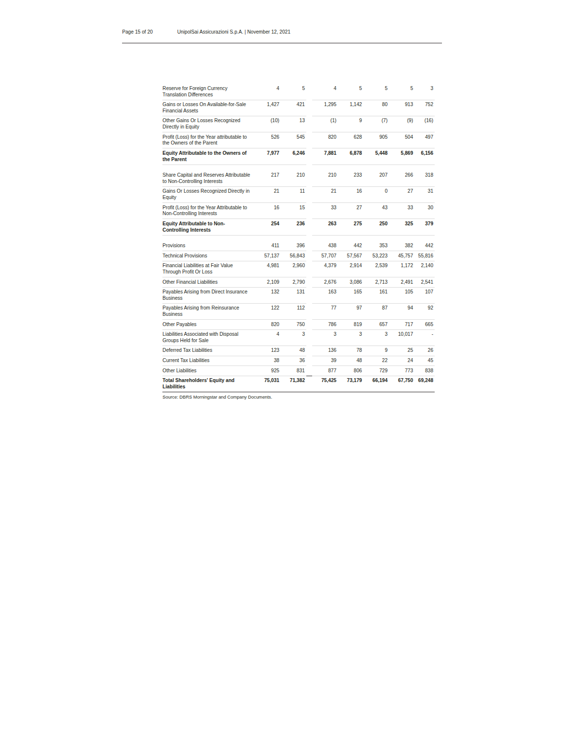Page 15 of 20
UnipolSai Assicurazioni S.p.A. | November 12, 2021
| Reserve for Foreign Currency Translation Differences | 4 | 5 | | 4 | 5 | 5 | 5 | 3 |
| Gains or Losses On Available-for-Sale Financial Assets | 1,427 | 421 | | 1,295 | 1,142 | 80 | 913 | 752 |
| Other Gains Or Losses Recognized Directly in Equity | (10) | 13 | | (1) | 9 | (7) | (9) | (16) |
| Profit (Loss) for the Year attributable to the Owners of the Parent | 526 | 545 | | 820 | 628 | 905 | 504 | 497 |
| Equity Attributable to the Owners of the Parent | 7,977 | 6,246 | | 7,881 | 6,878 | 5,448 | 5,869 | 6,156 |
| Share Capital and Reserves Attributable to Non-Controlling Interests | 217 | 210 | | 210 | 233 | 207 | 266 | 318 |
| Gains Or Losses Recognized Directly in Equity | 21 | 11 | | 21 | 16 | 0 | 27 | 31 |
| Profit (Loss) for the Year Attributable to Non-Controlling Interests | 16 | 15 | | 33 | 27 | 43 | 33 | 30 |
| Equity Attributable to Non-Controlling Interests | 254 | 236 | | 263 | 275 | 250 | 325 | 379 |
| Provisions | 411 | 396 | | 438 | 442 | 353 | 382 | 442 |
| Technical Provisions | 57,137 | 56,843 | | 57,707 | 57,567 | 53,223 | 45,757 | 55,816 |
| Financial Liabilities at Fair Value Through Profit Or Loss | 4,981 | 2,960 | | 4,379 | 2,914 | 2,539 | 1,172 | 2,140 |
| Other Financial Liabilities | 2,109 | 2,790 | | 2,676 | 3,086 | 2,713 | 2,491 | 2,541 |
| Payables Arising from Direct Insurance Business | 132 | 131 | | 163 | 165 | 161 | 105 | 107 |
| Payables Arising from Reinsurance Business | 122 | 112 | | 77 | 97 | 87 | 94 | 92 |
| Other Payables | 820 | 750 | | 786 | 819 | 657 | 717 | 665 |
| Liabilities Associated with Disposal Groups Held for Sale | 4 | 3 | | 3 | 3 | 3 | 10,017 | - |
| Deferred Tax Liabilities | 123 | 48 | | 136 | 78 | 9 | 25 | 26 |
| Current Tax Liabilities | 38 | 36 | | 39 | 48 | 22 | 24 | 45 |
| Other Liabilities | 925 | 831 | | 877 | 806 | 729 | 773 | 838 |
| Total Shareholders' Equity and Liabilities | 75,031 | 71,382 | | 75,425 | 73,179 | 66,194 | 67,750 | 69,248 |
Source: DBRS Morningstar and Company Documents.